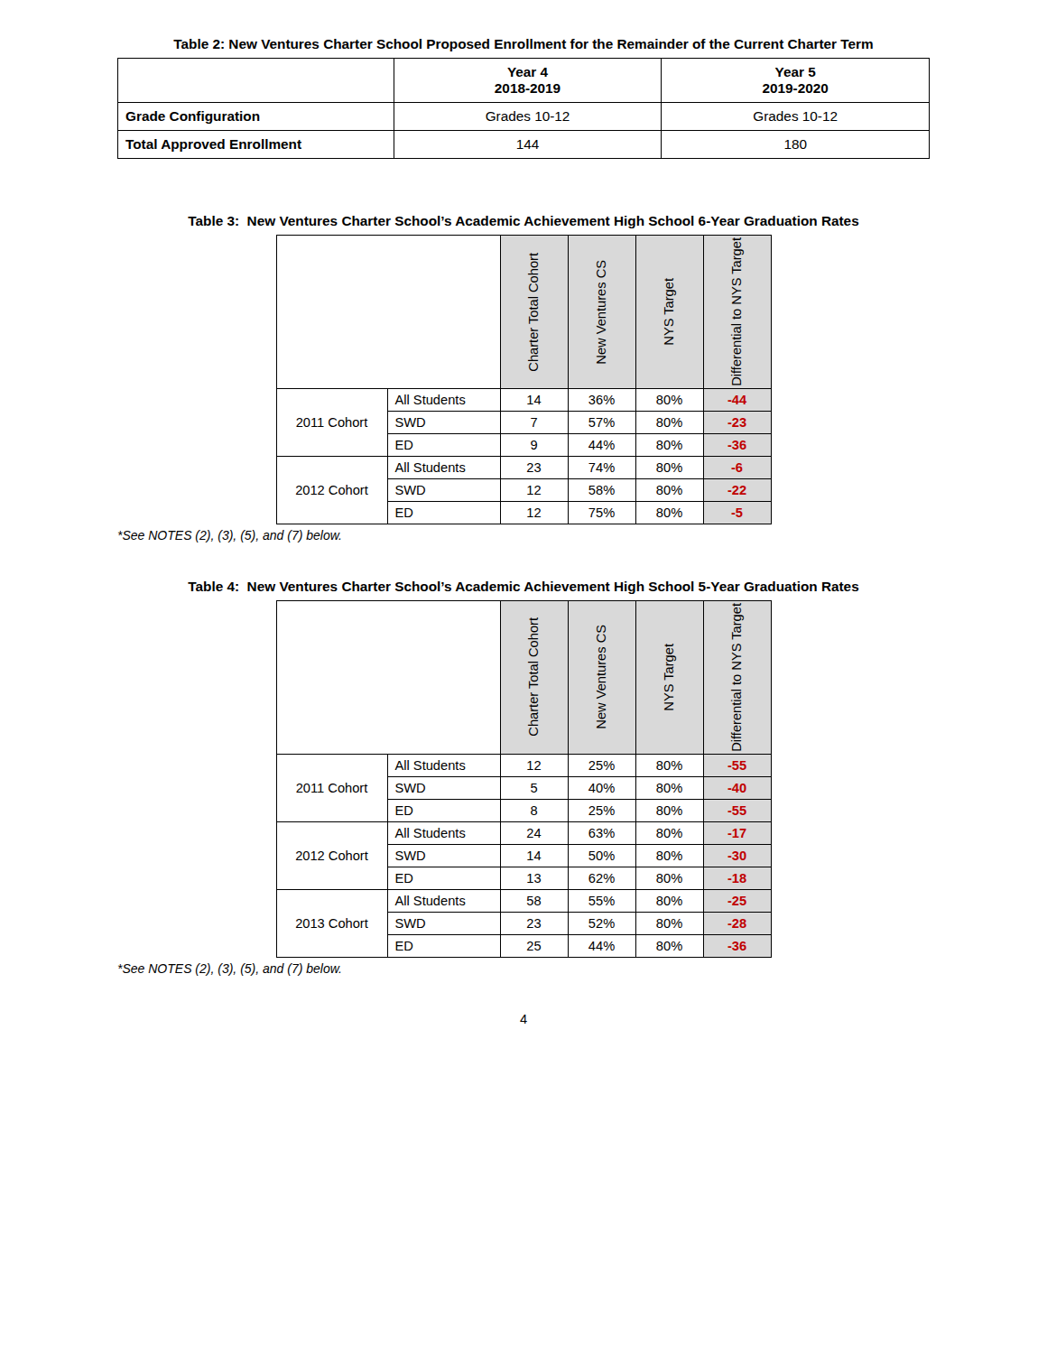Table 2: New Ventures Charter School Proposed Enrollment for the Remainder of the Current Charter Term
| | Year 4 2018-2019 | Year 5 2019-2020 |
| Grade Configuration | Grades 10-12 | Grades 10-12 |
| Total Approved Enrollment | 144 | 180 |
Table 3: New Ventures Charter School’s Academic Achievement High School 6-Year Graduation Rates
| | Charter Total Cohort | New Ventures CS | NYS Target | Differential to NYS Target |
| --- | --- | --- | --- | --- |
| 2011 Cohort | All Students | 14 | 36% | 80% | -44 |
| SWD | 7 | 57% | 80% | -23 |
| ED | 9 | 44% | 80% | -36 |
| 2012 Cohort | All Students | 23 | 74% | 80% | -6 |
| SWD | 12 | 58% | 80% | -22 |
| ED | 12 | 75% | 80% | -5 |
*See NOTES (2), (3), (5), and (7) below.
Table 4: New Ventures Charter School’s Academic Achievement High School 5-Year Graduation Rates
| | Charter Total Cohort | New Ventures CS | NYS Target | Differential to NYS Target |
| --- | --- | --- | --- | --- |
| 2011 Cohort | All Students | 12 | 25% | 80% | -55 |
| SWD | 5 | 40% | 80% | -40 |
| ED | 8 | 25% | 80% | -55 |
| 2012 Cohort | All Students | 24 | 63% | 80% | -17 |
| SWD | 14 | 50% | 80% | -30 |
| ED | 13 | 62% | 80% | -18 |
| 2013 Cohort | All Students | 58 | 55% | 80% | -25 |
| SWD | 23 | 52% | 80% | -28 |
| ED | 25 | 44% | 80% | -36 |
*See NOTES (2), (3), (5), and (7) below.
4